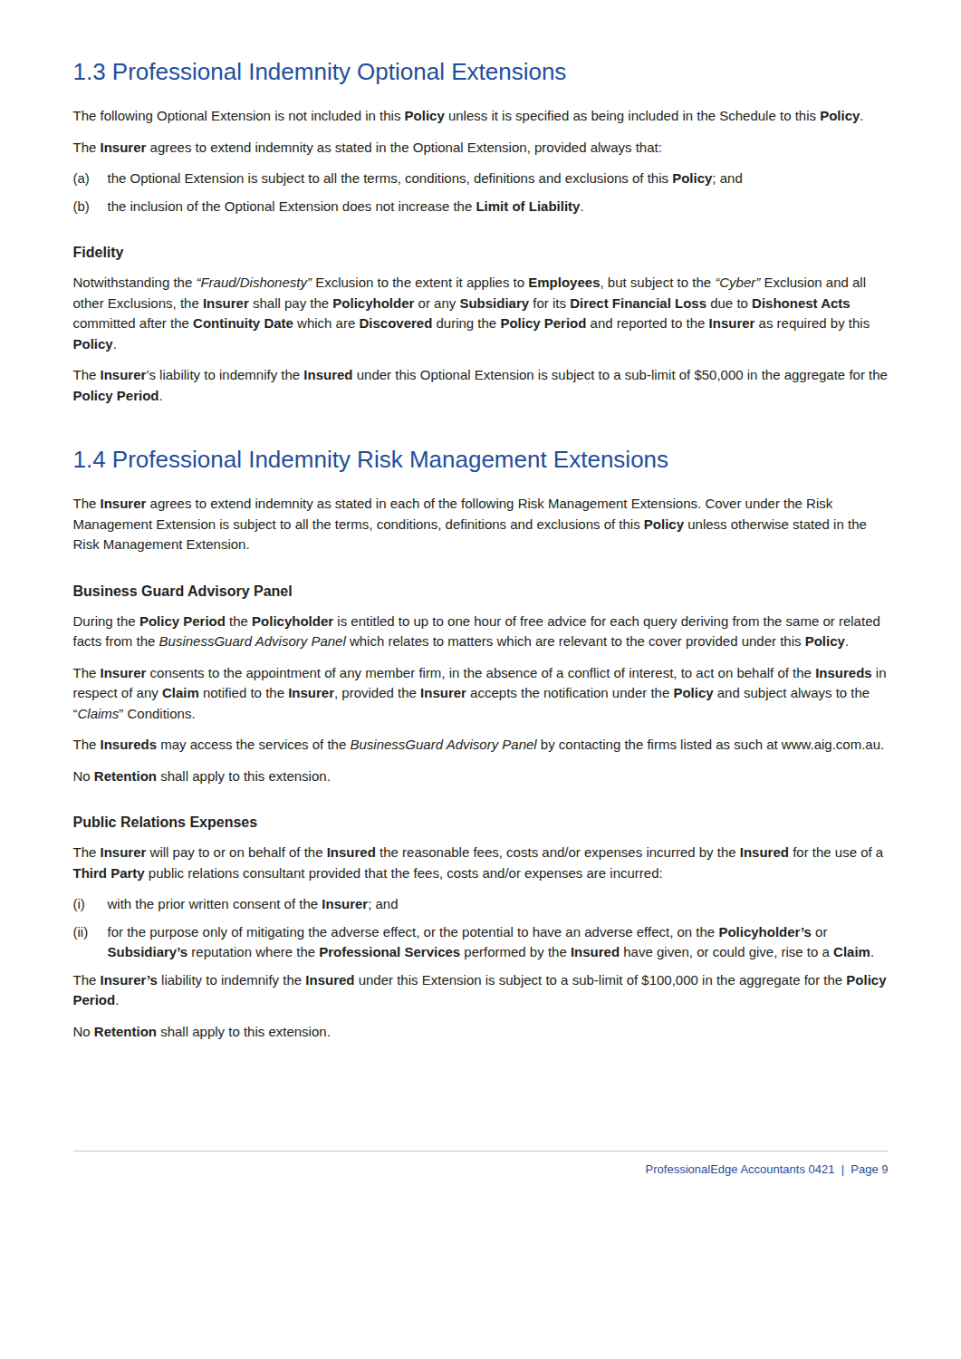1.3 Professional Indemnity Optional Extensions
The following Optional Extension is not included in this Policy unless it is specified as being included in the Schedule to this Policy.
The Insurer agrees to extend indemnity as stated in the Optional Extension, provided always that:
(a)
the Optional Extension is subject to all the terms, conditions, definitions and exclusions of this Policy; and
(b)
the inclusion of the Optional Extension does not increase the Limit of Liability.
Fidelity
Notwithstanding the “Fraud/Dishonesty” Exclusion to the extent it applies to Employees, but subject to the “Cyber” Exclusion and all other Exclusions, the Insurer shall pay the Policyholder or any Subsidiary for its Direct Financial Loss due to Dishonest Acts committed after the Continuity Date which are Discovered during the Policy Period and reported to the Insurer as required by this Policy.
The Insurer’s liability to indemnify the Insured under this Optional Extension is subject to a sub-limit of $50,000 in the aggregate for the Policy Period.
1.4 Professional Indemnity Risk Management Extensions
The Insurer agrees to extend indemnity as stated in each of the following Risk Management Extensions. Cover under the Risk Management Extension is subject to all the terms, conditions, definitions and exclusions of this Policy unless otherwise stated in the Risk Management Extension.
Business Guard Advisory Panel
During the Policy Period the Policyholder is entitled to up to one hour of free advice for each query deriving from the same or related facts from the BusinessGuard Advisory Panel which relates to matters which are relevant to the cover provided under this Policy.
The Insurer consents to the appointment of any member firm, in the absence of a conflict of interest, to act on behalf of the Insureds in respect of any Claim notified to the Insurer, provided the Insurer accepts the notification under the Policy and subject always to the “Claims” Conditions.
The Insureds may access the services of the BusinessGuard Advisory Panel by contacting the firms listed as such at www.aig.com.au.
No Retention shall apply to this extension.
Public Relations Expenses
The Insurer will pay to or on behalf of the Insured the reasonable fees, costs and/or expenses incurred by the Insured for the use of a Third Party public relations consultant provided that the fees, costs and/or expenses are incurred:
(i)
with the prior written consent of the Insurer; and
(ii)
for the purpose only of mitigating the adverse effect, or the potential to have an adverse effect, on the Policyholder’s or Subsidiary’s reputation where the Professional Services performed by the Insured have given, or could give, rise to a Claim.
The Insurer’s liability to indemnify the Insured under this Extension is subject to a sub-limit of $100,000 in the aggregate for the Policy Period.
No Retention shall apply to this extension.
ProfessionalEdge Accountants 0421 | Page 9